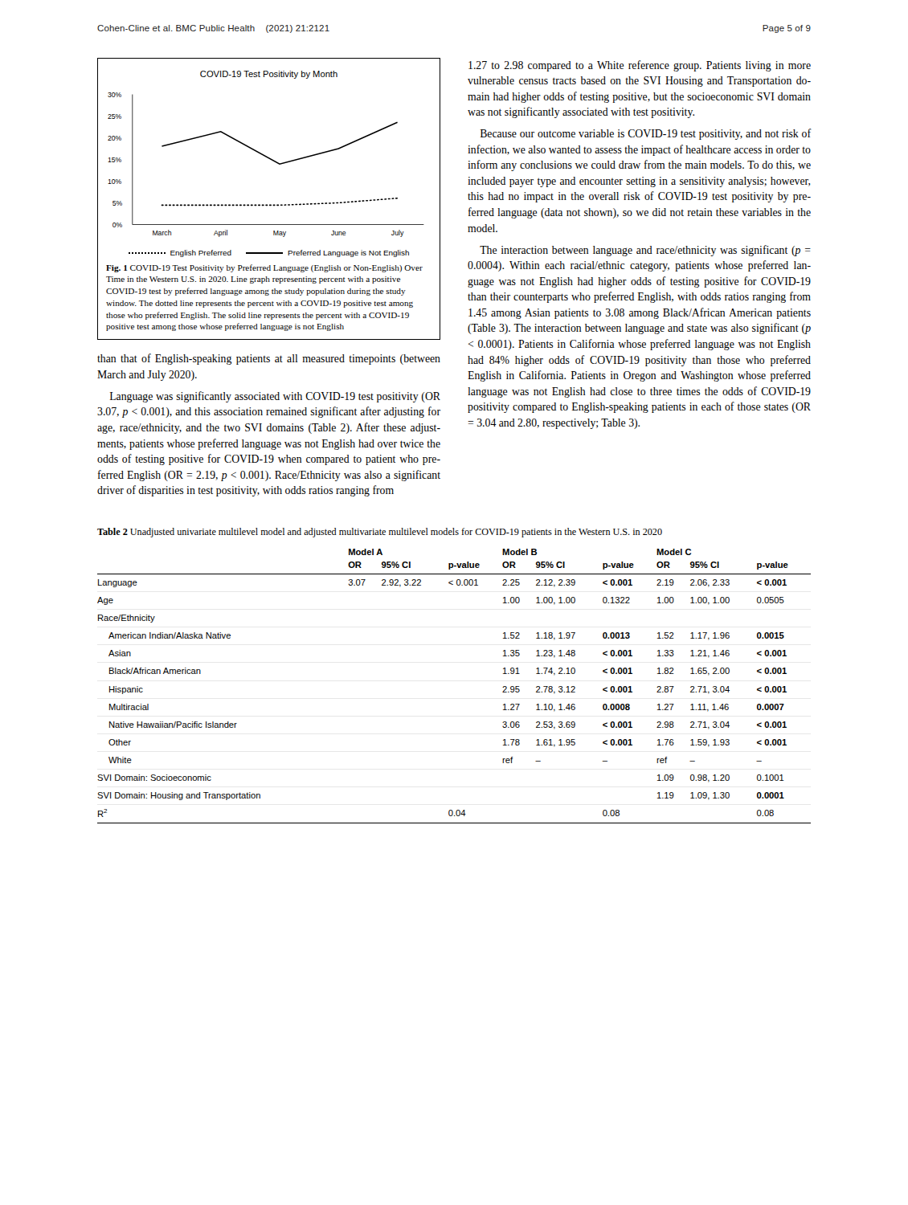Cohen-Cline et al. BMC Public Health (2021) 21:2121
Page 5 of 9
COVID-19 Test Positivity by Month
30% 25% 20% 15% 10% 5% 0% March April May June July
English Preferred
Preferred Language is Not English
Fig. 1 COVID-19 Test Positivity by Preferred Language (English or Non-English) Over Time in the Western U.S. in 2020. Line graph representing percent with a positive COVID-19 test by preferred language among the study population during the study window. The dotted line represents the percent with a COVID-19 positive test among those who preferred English. The solid line represents the percent with a COVID-19 positive test among those whose preferred language is not English
than that of English-speaking patients at all measured timepoints (between March and July 2020).
Language was significantly associated with COVID-19 test positivity (OR 3.07, p < 0.001), and this association remained significant after adjusting for age, race/ethnicity, and the two SVI domains (Table 2). After these adjustments, patients whose preferred language was not English had over twice the odds of testing positive for COVID-19 when compared to patient who preferred English (OR = 2.19, p < 0.001). Race/Ethnicity was also a significant driver of disparities in test positivity, with odds ratios ranging from
1.27 to 2.98 compared to a White reference group. Patients living in more vulnerable census tracts based on the SVI Housing and Transportation domain had higher odds of testing positive, but the socioeconomic SVI domain was not significantly associated with test positivity.
Because our outcome variable is COVID-19 test positivity, and not risk of infection, we also wanted to assess the impact of healthcare access in order to inform any conclusions we could draw from the main models. To do this, we included payer type and encounter setting in a sensitivity analysis; however, this had no impact in the overall risk of COVID-19 test positivity by preferred language (data not shown), so we did not retain these variables in the model.
The interaction between language and race/ethnicity was significant (p = 0.0004). Within each racial/ethnic category, patients whose preferred language was not English had higher odds of testing positive for COVID-19 than their counterparts who preferred English, with odds ratios ranging from 1.45 among Asian patients to 3.08 among Black/African American patients (Table 3). The interaction between language and state was also significant (p < 0.0001). Patients in California whose preferred language was not English had 84% higher odds of COVID-19 positivity than those who preferred English in California. Patients in Oregon and Washington whose preferred language was not English had close to three times the odds of COVID-19 positivity compared to English-speaking patients in each of those states (OR = 3.04 and 2.80, respectively; Table 3).
Table 2 Unadjusted univariate multilevel model and adjusted multivariate multilevel models for COVID-19 patients in the Western U.S. in 2020
| | Model A | Model B | Model C |
| --- | --- | --- | --- |
| OR | 95% CI | p-value | OR | 95% CI | p-value | OR | 95% CI | p-value |
| Language | 3.07 | 2.92, 3.22 | < 0.001 | 2.25 | 2.12, 2.39 | < 0.001 | 2.19 | 2.06, 2.33 | < 0.001 |
| Age | | | | 1.00 | 1.00, 1.00 | 0.1322 | 1.00 | 1.00, 1.00 | 0.0505 |
| Race/Ethnicity | | | | | | | | | |
| American Indian/Alaska Native | | | | 1.52 | 1.18, 1.97 | 0.0013 | 1.52 | 1.17, 1.96 | 0.0015 |
| Asian | | | | 1.35 | 1.23, 1.48 | < 0.001 | 1.33 | 1.21, 1.46 | < 0.001 |
| Black/African American | | | | 1.91 | 1.74, 2.10 | < 0.001 | 1.82 | 1.65, 2.00 | < 0.001 |
| Hispanic | | | | 2.95 | 2.78, 3.12 | < 0.001 | 2.87 | 2.71, 3.04 | < 0.001 |
| Multiracial | | | | 1.27 | 1.10, 1.46 | 0.0008 | 1.27 | 1.11, 1.46 | 0.0007 |
| Native Hawaiian/Pacific Islander | | | | 3.06 | 2.53, 3.69 | < 0.001 | 2.98 | 2.71, 3.04 | < 0.001 |
| Other | | | | 1.78 | 1.61, 1.95 | < 0.001 | 1.76 | 1.59, 1.93 | < 0.001 |
| White | | | | ref | – | – | ref | – | – |
| SVI Domain: Socioeconomic | | | | | | | 1.09 | 0.98, 1.20 | 0.1001 |
| SVI Domain: Housing and Transportation | | | | | | | 1.19 | 1.09, 1.30 | 0.0001 |
| R 2 | | | 0.04 | | | 0.08 | | | 0.08 |